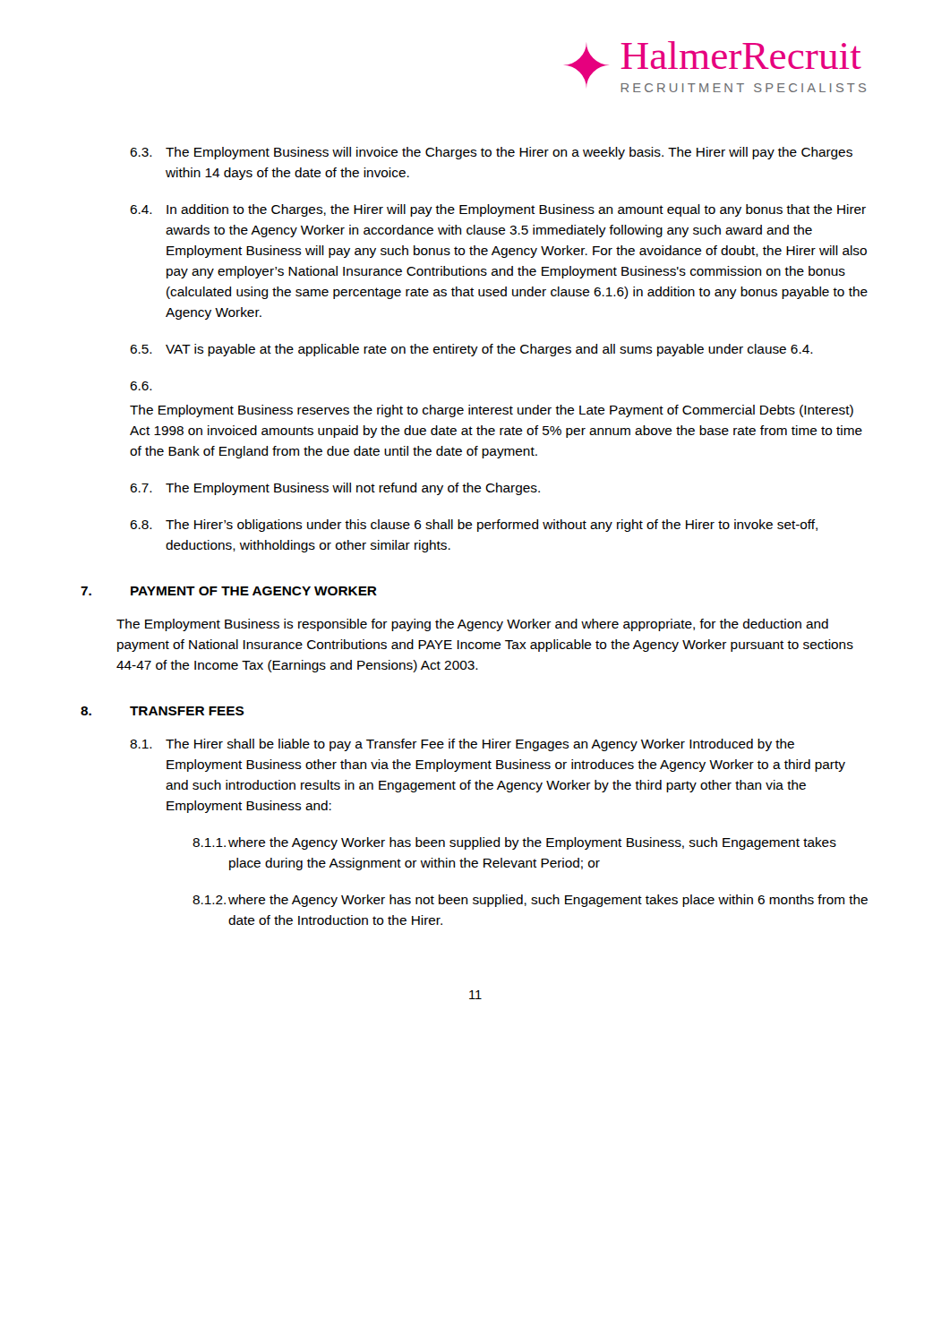✦ HalmerRecruit
Recruitment Specialists
6.3.
The Employment Business will invoice the Charges to the Hirer on a weekly basis. The Hirer will pay the Charges within 14 days of the date of the invoice.
6.4.
In addition to the Charges, the Hirer will pay the Employment Business an amount equal to any bonus that the Hirer awards to the Agency Worker in accordance with clause 3.5 immediately following any such award and the Employment Business will pay any such bonus to the Agency Worker. For the avoidance of doubt, the Hirer will also pay any employer’s National Insurance Contributions and the Employment Business's commission on the bonus (calculated using the same percentage rate as that used under clause 6.1.6) in addition to any bonus payable to the Agency Worker.
6.5.
VAT is payable at the applicable rate on the entirety of the Charges and all sums payable under clause 6.4.
6.6.
The Employment Business reserves the right to charge interest under the Late Payment of Commercial Debts (Interest) Act 1998 on invoiced amounts unpaid by the due date at the rate of 5% per annum above the base rate from time to time of the Bank of England from the due date until the date of payment.
6.7.
The Employment Business will not refund any of the Charges.
6.8.
The Hirer’s obligations under this clause 6 shall be performed without any right of the Hirer to invoke set-off, deductions, withholdings or other similar rights.
7.
Payment of the Agency Worker
The Employment Business is responsible for paying the Agency Worker and where appropriate, for the deduction and payment of National Insurance Contributions and PAYE Income Tax applicable to the Agency Worker pursuant to sections 44-47 of the Income Tax (Earnings and Pensions) Act 2003.
8.
Transfer Fees
8.1.
The Hirer shall be liable to pay a Transfer Fee if the Hirer Engages an Agency Worker Introduced by the Employment Business other than via the Employment Business or introduces the Agency Worker to a third party and such introduction results in an Engagement of the Agency Worker by the third party other than via the Employment Business and:
8.1.1.
where the Agency Worker has been supplied by the Employment Business, such Engagement takes place during the Assignment or within the Relevant Period; or
8.1.2.
where the Agency Worker has not been supplied, such Engagement takes place within 6 months from the date of the Introduction to the Hirer.
11